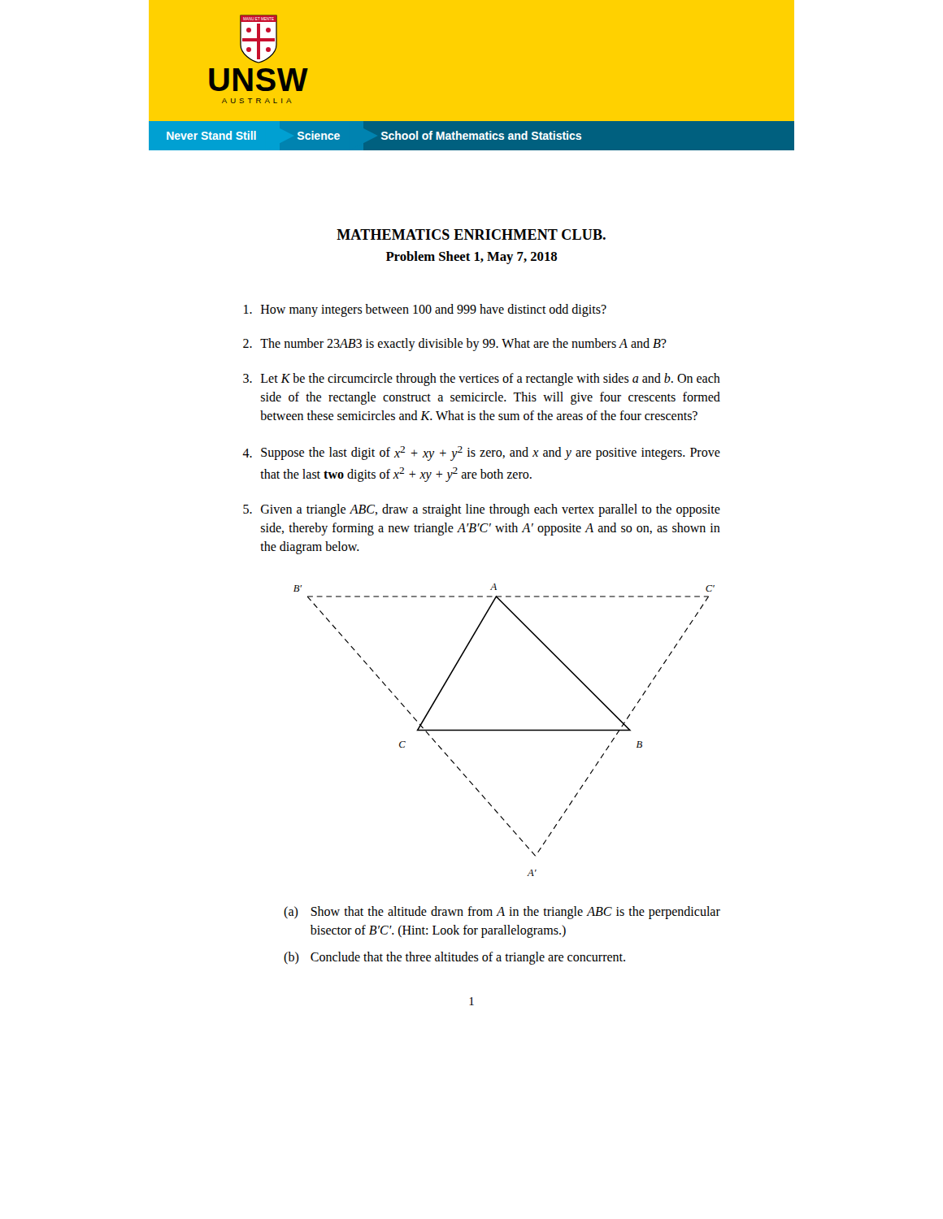MANU ET MENTE
UNSW
AUSTRALIA
Never Stand Still
Science
School of Mathematics and Statistics
MATHEMATICS ENRICHMENT CLUB.
Problem Sheet 1, May 7, 2018
How many integers between 100 and 999 have distinct odd digits?
The number 23AB3 is exactly divisible by 99. What are the numbers A and B?
Let K be the circumcircle through the vertices of a rectangle with sides a and b. On each side of the rectangle construct a semicircle. This will give four crescents formed between these semicircles and K. What is the sum of the areas of the four crescents?
Suppose the last digit of x2 + xy + y2 is zero, and x and y are positive integers. Prove that the last two digits of x2 + xy + y2 are both zero.
Given a triangle ABC, draw a straight line through each vertex parallel to the opposite side, thereby forming a new triangle A′B′C′ with A′ opposite A and so on, as shown in the diagram below.
B′ A C′ C B A′
Show that the altitude drawn from A in the triangle ABC is the perpendicular bisector of B′C′. (Hint: Look for parallelograms.)
Conclude that the three altitudes of a triangle are concurrent.
1